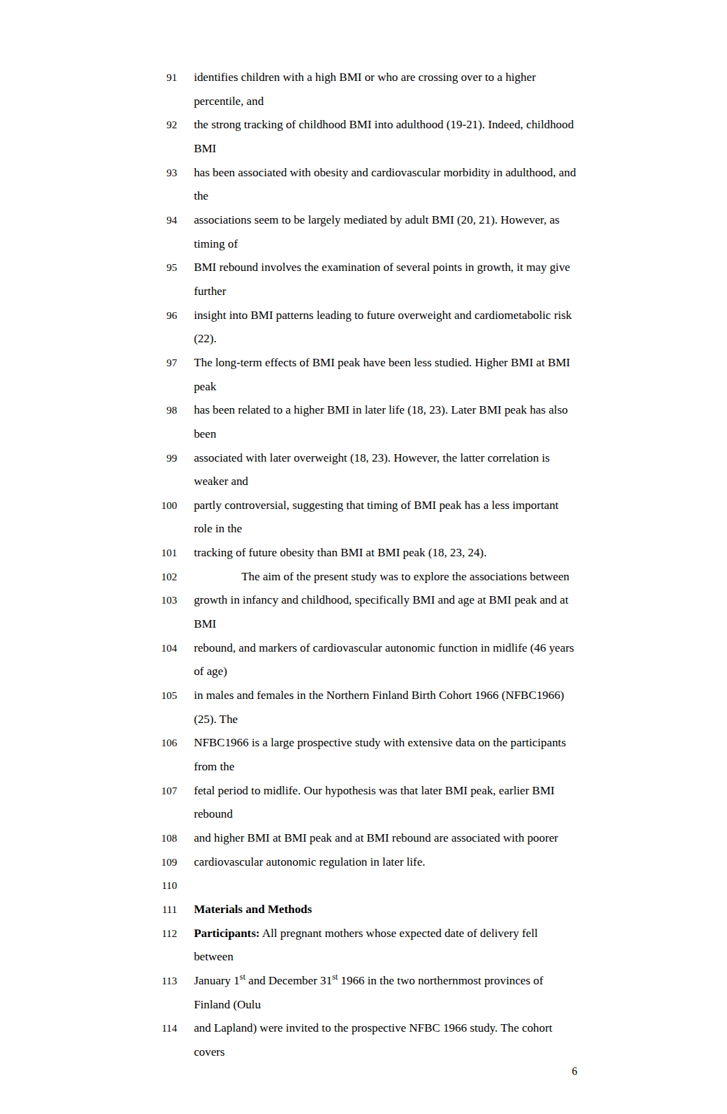91 identifies children with a high BMI or who are crossing over to a higher percentile, and
92 the strong tracking of childhood BMI into adulthood (19-21). Indeed, childhood BMI
93 has been associated with obesity and cardiovascular morbidity in adulthood, and the
94 associations seem to be largely mediated by adult BMI (20, 21). However, as timing of
95 BMI rebound involves the examination of several points in growth, it may give further
96 insight into BMI patterns leading to future overweight and cardiometabolic risk (22).
97 The long-term effects of BMI peak have been less studied. Higher BMI at BMI peak
98 has been related to a higher BMI in later life (18, 23). Later BMI peak has also been
99 associated with later overweight (18, 23). However, the latter correlation is weaker and
100 partly controversial, suggesting that timing of BMI peak has a less important role in the
101 tracking of future obesity than BMI at BMI peak (18, 23, 24).
102    The aim of the present study was to explore the associations between
103 growth in infancy and childhood, specifically BMI and age at BMI peak and at BMI
104 rebound, and markers of cardiovascular autonomic function in midlife (46 years of age)
105 in males and females in the Northern Finland Birth Cohort 1966 (NFBC1966) (25). The
106 NFBC1966 is a large prospective study with extensive data on the participants from the
107 fetal period to midlife. Our hypothesis was that later BMI peak, earlier BMI rebound
108 and higher BMI at BMI peak and at BMI rebound are associated with poorer
109 cardiovascular autonomic regulation in later life.
110
111
Materials and Methods
112 Participants: All pregnant mothers whose expected date of delivery fell between
113 January 1st and December 31st 1966 in the two northernmost provinces of Finland (Oulu
114 and Lapland) were invited to the prospective NFBC 1966 study. The cohort covers
6